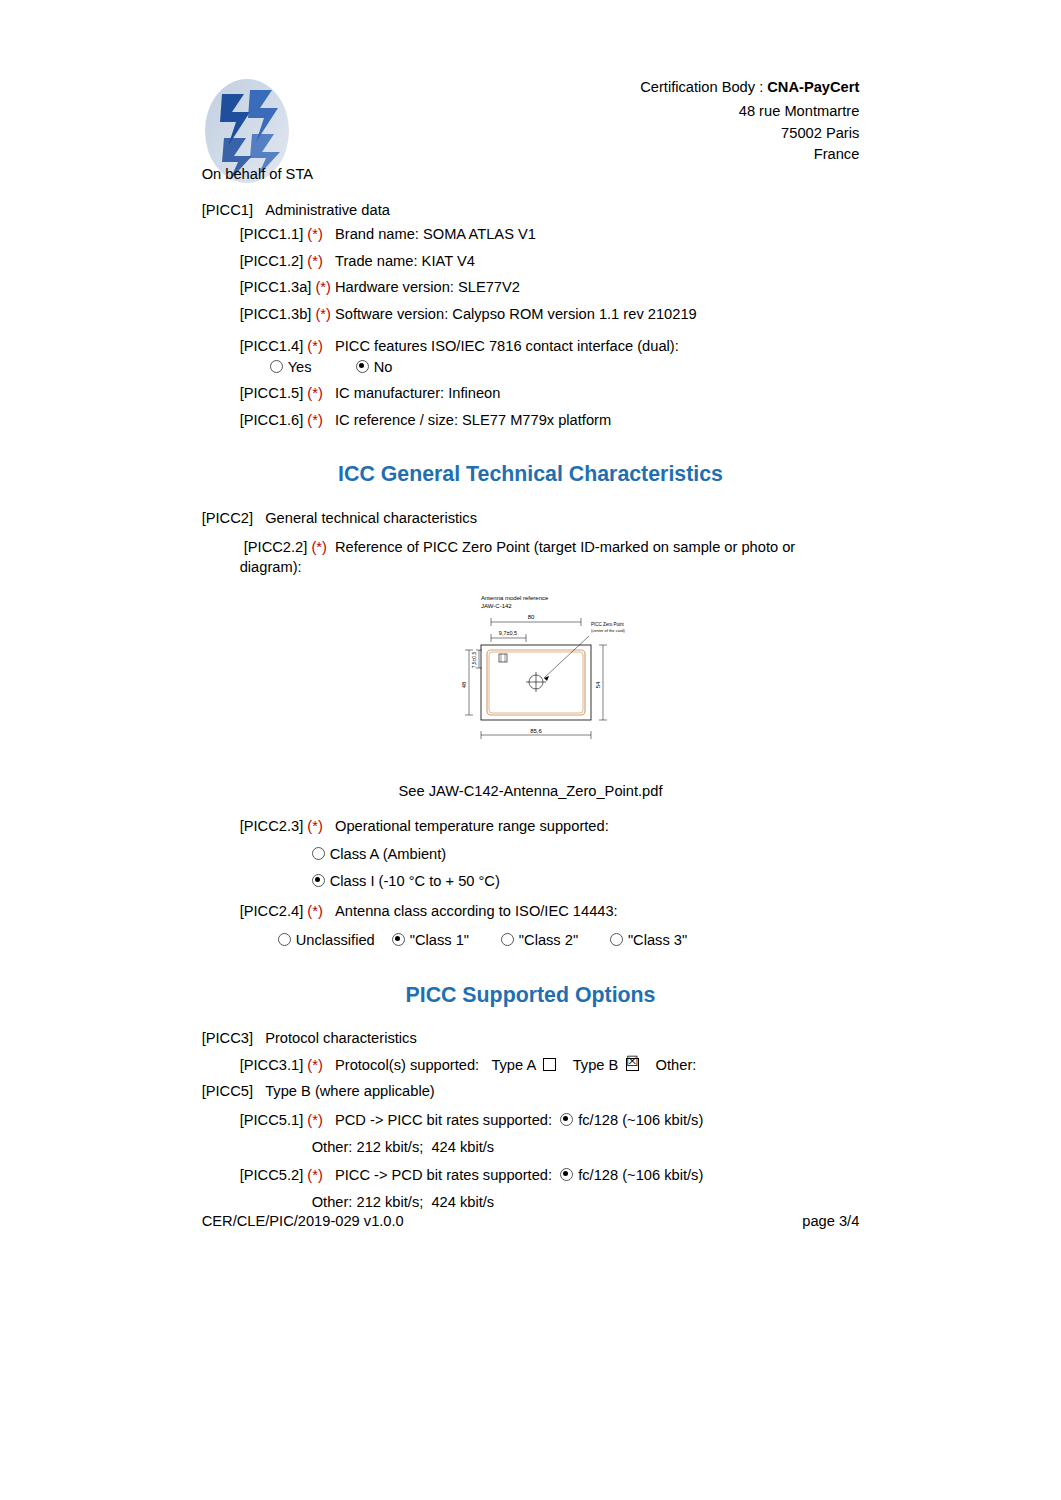Certification Body : CNA-PayCert
48 rue Montmartre
75002 Paris
On behalf of STA
France
[PICC1] Administrative data
[PICC1.1] (*) Brand name: SOMA ATLAS V1
[PICC1.2] (*) Trade name: KIAT V4
[PICC1.3a] (*) Hardware version: SLE77V2
[PICC1.3b] (*) Software version: Calypso ROM version 1.1 rev 210219
[PICC1.4] (*) PICC features ISO/IEC 7816 contact interface (dual): Yes No
[PICC1.5] (*) IC manufacturer: Infineon
[PICC1.6] (*) IC reference / size: SLE77 M779x platform
ICC General Technical Characteristics
[PICC2] General technical characteristics
[PICC2.2] (*) Reference of PICC Zero Point (target ID-marked on sample or photo or diagram):
Antenna model reference JAW-C-142 80 9,7±0,5 PICC Zero Point (center of the card) 48 7,5±0,5 54 85,6
See JAW-C142-Antenna_Zero_Point.pdf
[PICC2.3] (*) Operational temperature range supported:
Class A (Ambient)
Class I (-10 °C to + 50 °C)
[PICC2.4] (*) Antenna class according to ISO/IEC 14443:
Unclassified "Class 1" "Class 2" "Class 3"
PICC Supported Options
[PICC3] Protocol characteristics
[PICC3.1] (*) Protocol(s) supported: Type A Type B Other:
[PICC5] Type B (where applicable)
[PICC5.1] (*) PCD -> PICC bit rates supported: fc/128 (~106 kbit/s)
Other: 212 kbit/s; 424 kbit/s
[PICC5.2] (*) PICC -> PCD bit rates supported: fc/128 (~106 kbit/s)
Other: 212 kbit/s; 424 kbit/s
CER/CLE/PIC/2019-029 v1.0.0 page 3/4